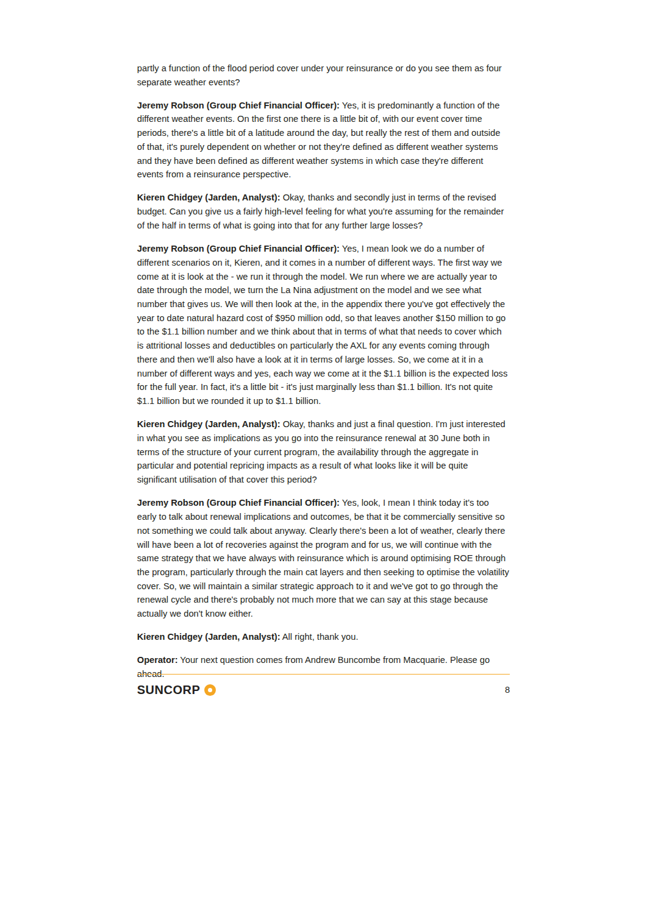partly a function of the flood period cover under your reinsurance or do you see them as four separate weather events?
Jeremy Robson (Group Chief Financial Officer): Yes, it is predominantly a function of the different weather events. On the first one there is a little bit of, with our event cover time periods, there's a little bit of a latitude around the day, but really the rest of them and outside of that, it's purely dependent on whether or not they're defined as different weather systems and they have been defined as different weather systems in which case they're different events from a reinsurance perspective.
Kieren Chidgey (Jarden, Analyst): Okay, thanks and secondly just in terms of the revised budget. Can you give us a fairly high-level feeling for what you're assuming for the remainder of the half in terms of what is going into that for any further large losses?
Jeremy Robson (Group Chief Financial Officer): Yes, I mean look we do a number of different scenarios on it, Kieren, and it comes in a number of different ways. The first way we come at it is look at the - we run it through the model. We run where we are actually year to date through the model, we turn the La Nina adjustment on the model and we see what number that gives us. We will then look at the, in the appendix there you've got effectively the year to date natural hazard cost of $950 million odd, so that leaves another $150 million to go to the $1.1 billion number and we think about that in terms of what that needs to cover which is attritional losses and deductibles on particularly the AXL for any events coming through there and then we'll also have a look at it in terms of large losses. So, we come at it in a number of different ways and yes, each way we come at it the $1.1 billion is the expected loss for the full year. In fact, it's a little bit - it's just marginally less than $1.1 billion. It's not quite $1.1 billion but we rounded it up to $1.1 billion.
Kieren Chidgey (Jarden, Analyst): Okay, thanks and just a final question. I'm just interested in what you see as implications as you go into the reinsurance renewal at 30 June both in terms of the structure of your current program, the availability through the aggregate in particular and potential repricing impacts as a result of what looks like it will be quite significant utilisation of that cover this period?
Jeremy Robson (Group Chief Financial Officer): Yes, look, I mean I think today it's too early to talk about renewal implications and outcomes, be that it be commercially sensitive so not something we could talk about anyway. Clearly there's been a lot of weather, clearly there will have been a lot of recoveries against the program and for us, we will continue with the same strategy that we have always with reinsurance which is around optimising ROE through the program, particularly through the main cat layers and then seeking to optimise the volatility cover. So, we will maintain a similar strategic approach to it and we've got to go through the renewal cycle and there's probably not much more that we can say at this stage because actually we don't know either.
Kieren Chidgey (Jarden, Analyst): All right, thank you.
Operator: Your next question comes from Andrew Buncombe from Macquarie. Please go ahead.
SUNCORP
8